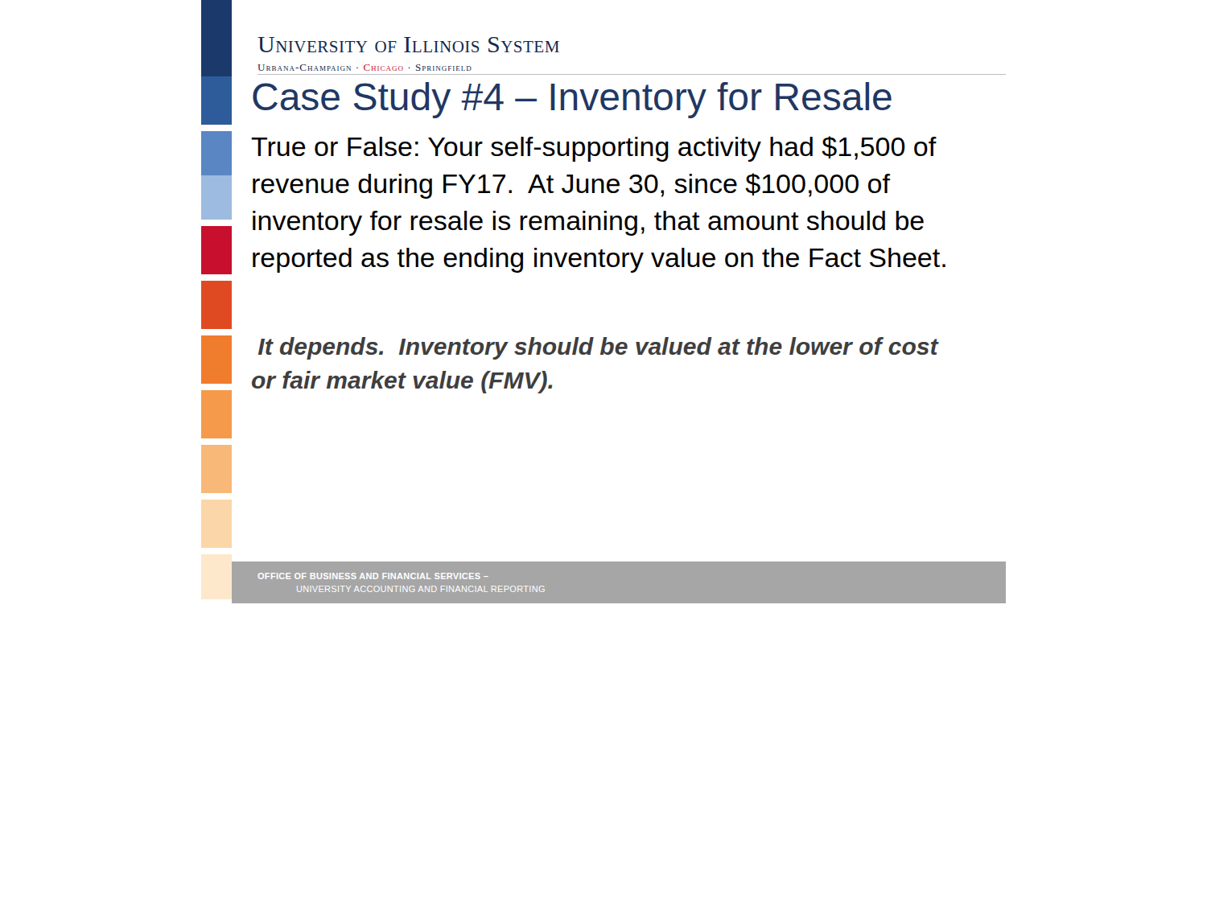University of Illinois System
Urbana-Champaign · Chicago · Springfield
Case Study #4 – Inventory for Resale
True or False: Your self-supporting activity had $1,500 of revenue during FY17. At June 30, since $100,000 of inventory for resale is remaining, that amount should be reported as the ending inventory value on the Fact Sheet.
It depends. Inventory should be valued at the lower of cost or fair market value (FMV).
OFFICE OF BUSINESS AND FINANCIAL SERVICES – UNIVERSITY ACCOUNTING AND FINANCIAL REPORTING